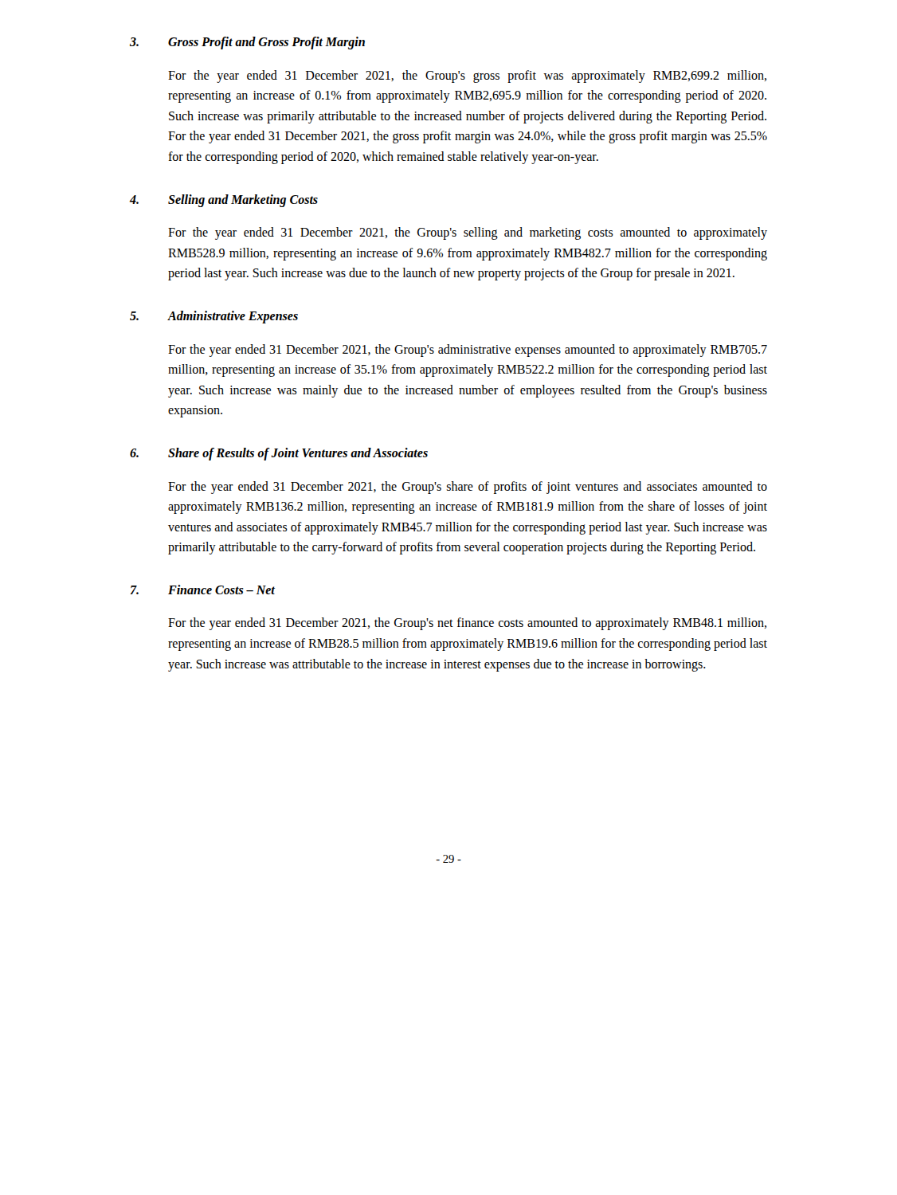3. Gross Profit and Gross Profit Margin
For the year ended 31 December 2021, the Group's gross profit was approximately RMB2,699.2 million, representing an increase of 0.1% from approximately RMB2,695.9 million for the corresponding period of 2020. Such increase was primarily attributable to the increased number of projects delivered during the Reporting Period. For the year ended 31 December 2021, the gross profit margin was 24.0%, while the gross profit margin was 25.5% for the corresponding period of 2020, which remained stable relatively year-on-year.
4. Selling and Marketing Costs
For the year ended 31 December 2021, the Group's selling and marketing costs amounted to approximately RMB528.9 million, representing an increase of 9.6% from approximately RMB482.7 million for the corresponding period last year. Such increase was due to the launch of new property projects of the Group for presale in 2021.
5. Administrative Expenses
For the year ended 31 December 2021, the Group's administrative expenses amounted to approximately RMB705.7 million, representing an increase of 35.1% from approximately RMB522.2 million for the corresponding period last year. Such increase was mainly due to the increased number of employees resulted from the Group's business expansion.
6. Share of Results of Joint Ventures and Associates
For the year ended 31 December 2021, the Group's share of profits of joint ventures and associates amounted to approximately RMB136.2 million, representing an increase of RMB181.9 million from the share of losses of joint ventures and associates of approximately RMB45.7 million for the corresponding period last year. Such increase was primarily attributable to the carry-forward of profits from several cooperation projects during the Reporting Period.
7. Finance Costs – Net
For the year ended 31 December 2021, the Group's net finance costs amounted to approximately RMB48.1 million, representing an increase of RMB28.5 million from approximately RMB19.6 million for the corresponding period last year. Such increase was attributable to the increase in interest expenses due to the increase in borrowings.
- 29 -